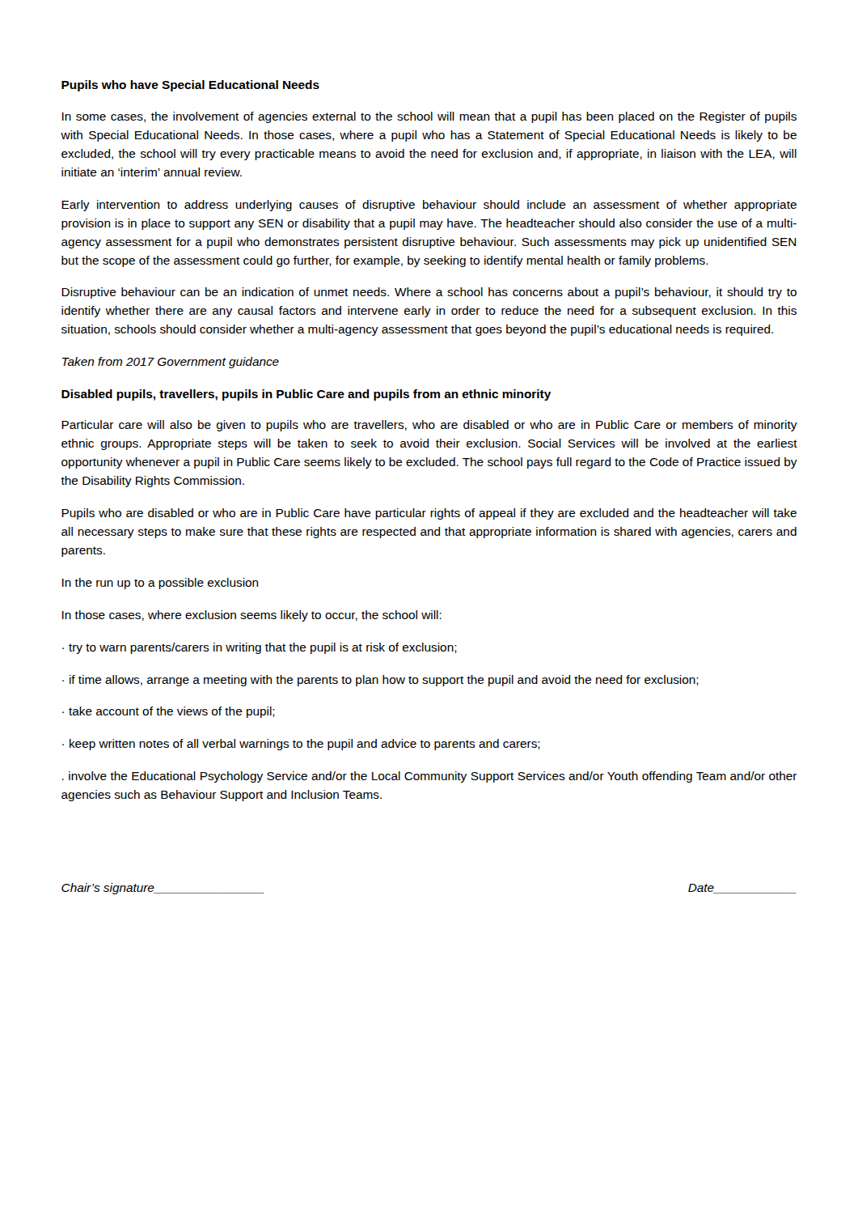Pupils who have Special Educational Needs
In some cases, the involvement of agencies external to the school will mean that a pupil has been placed on the Register of pupils with Special Educational Needs. In those cases, where a pupil who has a Statement of Special Educational Needs is likely to be excluded, the school will try every practicable means to avoid the need for exclusion and, if appropriate, in liaison with the LEA, will initiate an ‘interim’ annual review.
Early intervention to address underlying causes of disruptive behaviour should include an assessment of whether appropriate provision is in place to support any SEN or disability that a pupil may have. The headteacher should also consider the use of a multi-agency assessment for a pupil who demonstrates persistent disruptive behaviour. Such assessments may pick up unidentified SEN but the scope of the assessment could go further, for example, by seeking to identify mental health or family problems.
Disruptive behaviour can be an indication of unmet needs. Where a school has concerns about a pupil’s behaviour, it should try to identify whether there are any causal factors and intervene early in order to reduce the need for a subsequent exclusion. In this situation, schools should consider whether a multi-agency assessment that goes beyond the pupil’s educational needs is required.
Taken from 2017 Government guidance
Disabled pupils, travellers, pupils in Public Care and pupils from an ethnic minority
Particular care will also be given to pupils who are travellers, who are disabled or who are in Public Care or members of minority ethnic groups. Appropriate steps will be taken to seek to avoid their exclusion. Social Services will be involved at the earliest opportunity whenever a pupil in Public Care seems likely to be excluded. The school pays full regard to the Code of Practice issued by the Disability Rights Commission.
Pupils who are disabled or who are in Public Care have particular rights of appeal if they are excluded and the headteacher will take all necessary steps to make sure that these rights are respected and that appropriate information is shared with agencies, carers and parents.
In the run up to a possible exclusion
In those cases, where exclusion seems likely to occur, the school will:
· try to warn parents/carers in writing that the pupil is at risk of exclusion;
· if time allows, arrange a meeting with the parents to plan how to support the pupil and avoid the need for exclusion;
· take account of the views of the pupil;
· keep written notes of all verbal warnings to the pupil and advice to parents and carers;
. involve the Educational Psychology Service and/or the Local Community Support Services and/or Youth offending Team and/or other agencies such as Behaviour Support and Inclusion Teams.
Chair’s signature________________ Date____________